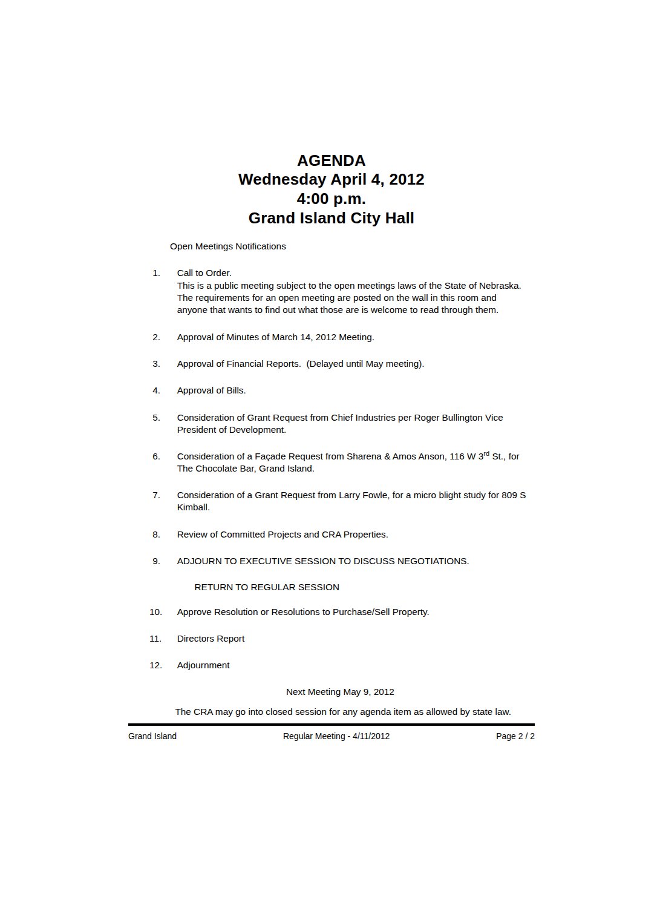AGENDA
Wednesday April 4, 2012
4:00 p.m.
Grand Island City Hall
Open Meetings Notifications
1. Call to Order. This is a public meeting subject to the open meetings laws of the State of Nebraska. The requirements for an open meeting are posted on the wall in this room and anyone that wants to find out what those are is welcome to read through them.
2. Approval of Minutes of March 14, 2012 Meeting.
3. Approval of Financial Reports. (Delayed until May meeting).
4. Approval of Bills.
5. Consideration of Grant Request from Chief Industries per Roger Bullington Vice President of Development.
6. Consideration of a Façade Request from Sharena & Amos Anson, 116 W 3rd St., for The Chocolate Bar, Grand Island.
7. Consideration of a Grant Request from Larry Fowle, for a micro blight study for 809 S Kimball.
8. Review of Committed Projects and CRA Properties.
9. ADJOURN TO EXECUTIVE SESSION TO DISCUSS NEGOTIATIONS.
RETURN TO REGULAR SESSION
10. Approve Resolution or Resolutions to Purchase/Sell Property.
11. Directors Report
12. Adjournment
Next Meeting May 9, 2012
The CRA may go into closed session for any agenda item as allowed by state law.
Grand Island Regular Meeting - 4/11/2012 Page 2 / 2